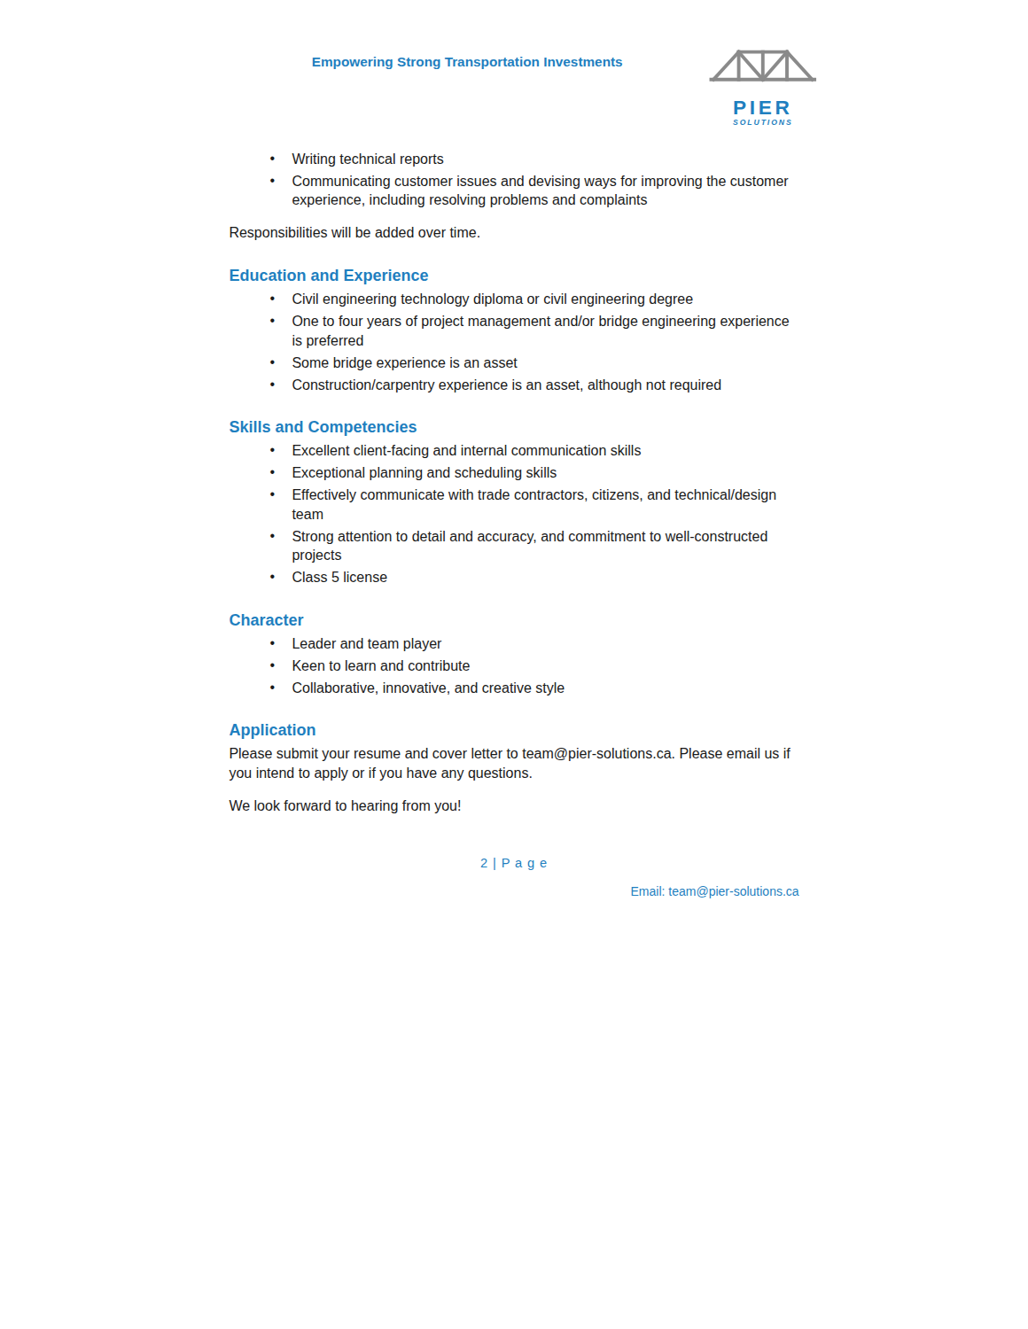Empowering Strong Transportation Investments
PIER
SOLUTIONS
Writing technical reports
Communicating customer issues and devising ways for improving the customer experience, including resolving problems and complaints
Responsibilities will be added over time.
Education and Experience
Civil engineering technology diploma or civil engineering degree
One to four years of project management and/or bridge engineering experience is preferred
Some bridge experience is an asset
Construction/carpentry experience is an asset, although not required
Skills and Competencies
Excellent client-facing and internal communication skills
Exceptional planning and scheduling skills
Effectively communicate with trade contractors, citizens, and technical/design team
Strong attention to detail and accuracy, and commitment to well-constructed projects
Class 5 license
Character
Leader and team player
Keen to learn and contribute
Collaborative, innovative, and creative style
Application
Please submit your resume and cover letter to team@pier-solutions.ca. Please email us if you intend to apply or if you have any questions.
We look forward to hearing from you!
2 | P a g e
Email: team@pier-solutions.ca